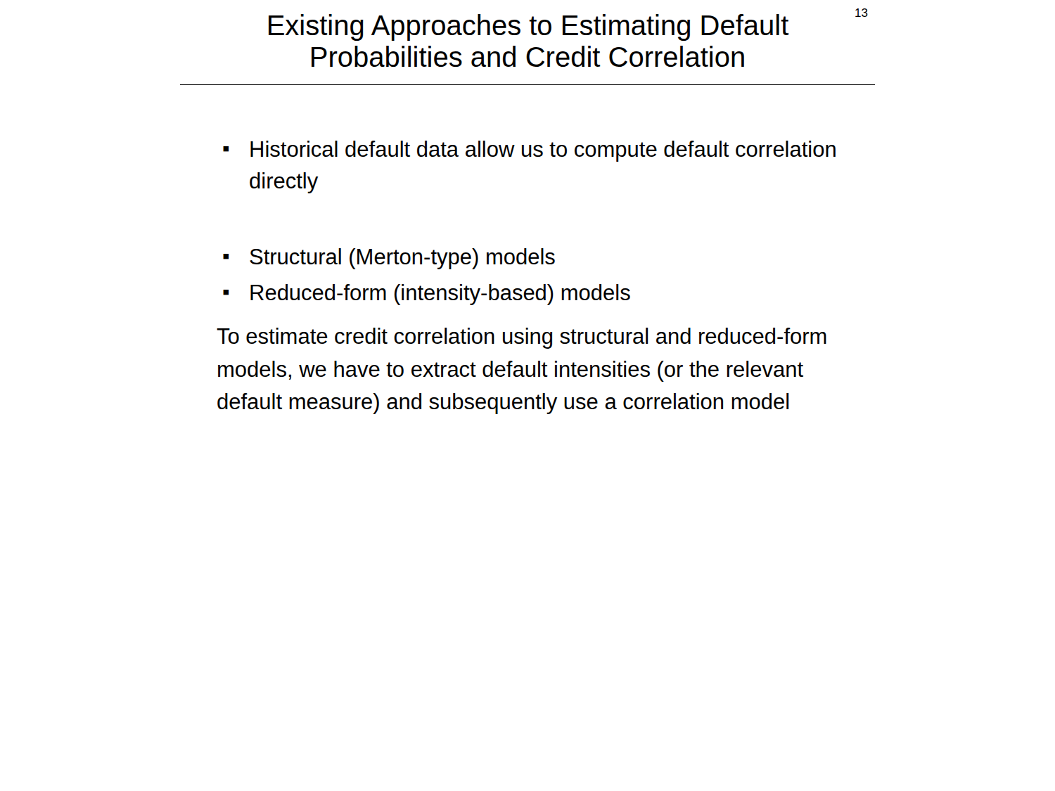13
Existing Approaches to Estimating Default
Probabilities and Credit Correlation
Historical default data allow us to compute default correlation directly
Structural (Merton-type) models
Reduced-form (intensity-based) models
To estimate credit correlation using structural and reduced-form models, we have to extract default intensities (or the relevant default measure) and subsequently use a correlation model